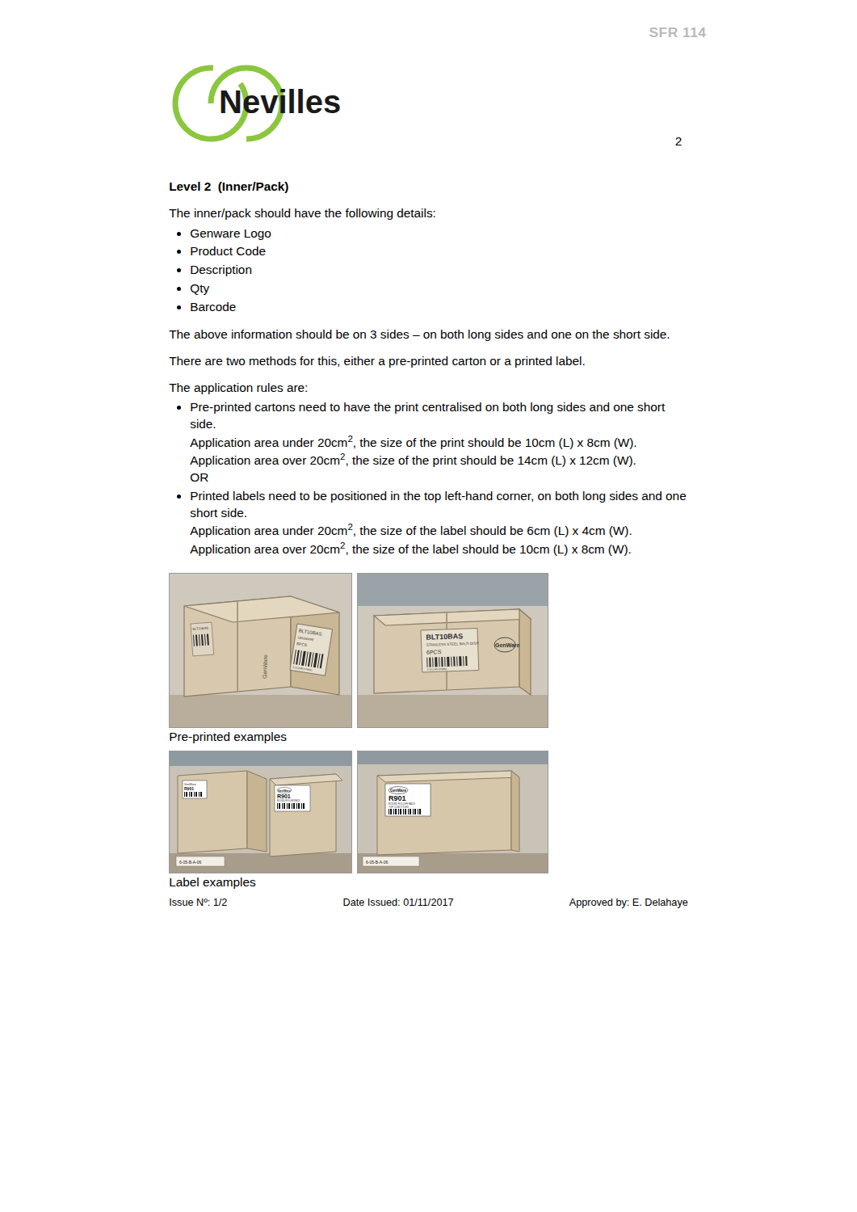SFR 114
Nevilles
2
Level 2 (Inner/Pack)
The inner/pack should have the following details:
Genware Logo
Product Code
Description
Qty
Barcode
The above information should be on 3 sides – on both long sides and one on the short side.
There are two methods for this, either a pre-printed carton or a printed label.
The application rules are:
Pre-printed cartons need to have the print centralised on both long sides and one short side. Application area under 20cm2, the size of the print should be 10cm (L) x 8cm (W). Application area over 20cm2, the size of the print should be 14cm (L) x 12cm (W). OR
Printed labels need to be positioned in the top left-hand corner, on both long sides and one short side. Application area under 20cm2, the size of the label should be 6cm (L) x 4cm (W). Application area over 20cm2, the size of the label should be 10cm (L) x 8cm (W).
BLT10BAS GENWARE 6PCS 5 012345 678901 BLT10BAS GenWare
BLT10BAS STAINLESS STEEL BALTI DISH 6PCS 5 012345 678901 GenWare
Pre-printed examples
GenWare R901 GenWare R901 ROUND ROLLER RACK 6-05-B-A-06
GenWare R901 ROUND ROLLER RACK TOP 12 BOTTLES 6-05-B-A-06
Label examples
Issue Nº: 1/2 Date Issued: 01/11/2017 Approved by: E. Delahaye